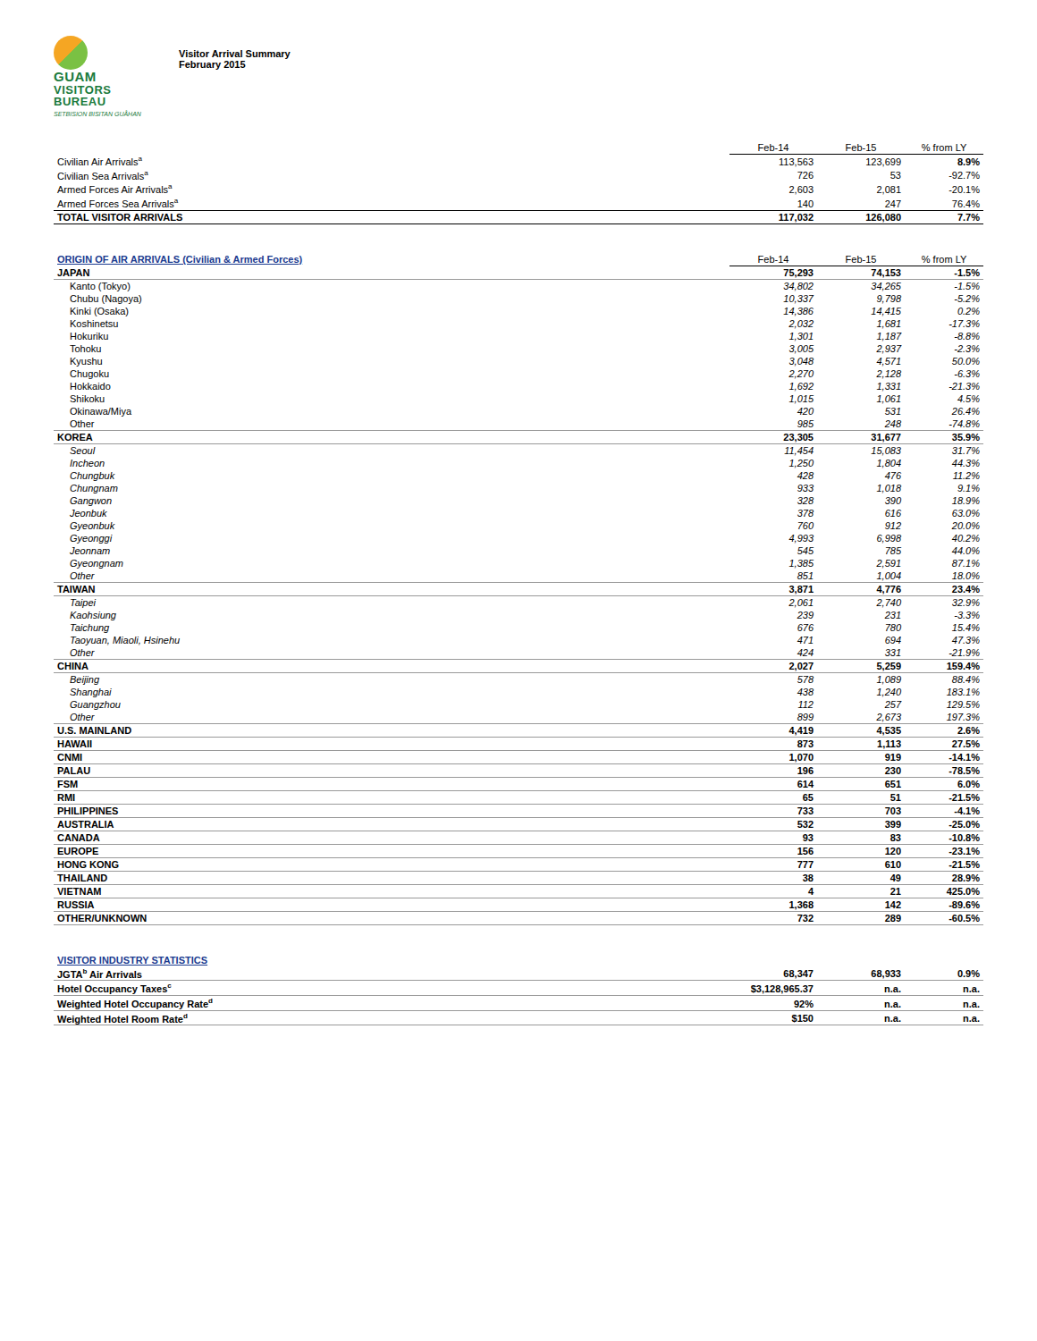GUAM
VISITORS
BUREAU
SETBISION BISITAN GUÅHAN
Visitor Arrival Summary
February 2015
| | Feb-14 | Feb-15 | % from LY |
| Civilian Air Arrivals a | 113,563 | 123,699 | 8.9% |
| Civilian Sea Arrivals a | 726 | 53 | -92.7% |
| Armed Forces Air Arrivals a | 2,603 | 2,081 | -20.1% |
| Armed Forces Sea Arrivals a | 140 | 247 | 76.4% |
| TOTAL VISITOR ARRIVALS | 117,032 | 126,080 | 7.7% |
| ORIGIN OF AIR ARRIVALS (Civilian & Armed Forces) | Feb-14 | Feb-15 | % from LY |
| JAPAN | 75,293 | 74,153 | -1.5% |
| Kanto (Tokyo) | 34,802 | 34,265 | -1.5% |
| Chubu (Nagoya) | 10,337 | 9,798 | -5.2% |
| Kinki (Osaka) | 14,386 | 14,415 | 0.2% |
| Koshinetsu | 2,032 | 1,681 | -17.3% |
| Hokuriku | 1,301 | 1,187 | -8.8% |
| Tohoku | 3,005 | 2,937 | -2.3% |
| Kyushu | 3,048 | 4,571 | 50.0% |
| Chugoku | 2,270 | 2,128 | -6.3% |
| Hokkaido | 1,692 | 1,331 | -21.3% |
| Shikoku | 1,015 | 1,061 | 4.5% |
| Okinawa/Miya | 420 | 531 | 26.4% |
| Other | 985 | 248 | -74.8% |
| KOREA | 23,305 | 31,677 | 35.9% |
| Seoul | 11,454 | 15,083 | 31.7% |
| Incheon | 1,250 | 1,804 | 44.3% |
| Chungbuk | 428 | 476 | 11.2% |
| Chungnam | 933 | 1,018 | 9.1% |
| Gangwon | 328 | 390 | 18.9% |
| Jeonbuk | 378 | 616 | 63.0% |
| Gyeonbuk | 760 | 912 | 20.0% |
| Gyeonggi | 4,993 | 6,998 | 40.2% |
| Jeonnam | 545 | 785 | 44.0% |
| Gyeongnam | 1,385 | 2,591 | 87.1% |
| Other | 851 | 1,004 | 18.0% |
| TAIWAN | 3,871 | 4,776 | 23.4% |
| Taipei | 2,061 | 2,740 | 32.9% |
| Kaohsiung | 239 | 231 | -3.3% |
| Taichung | 676 | 780 | 15.4% |
| Taoyuan, Miaoli, Hsinehu | 471 | 694 | 47.3% |
| Other | 424 | 331 | -21.9% |
| CHINA | 2,027 | 5,259 | 159.4% |
| Beijing | 578 | 1,089 | 88.4% |
| Shanghai | 438 | 1,240 | 183.1% |
| Guangzhou | 112 | 257 | 129.5% |
| Other | 899 | 2,673 | 197.3% |
| U.S. MAINLAND | 4,419 | 4,535 | 2.6% |
| HAWAII | 873 | 1,113 | 27.5% |
| CNMI | 1,070 | 919 | -14.1% |
| PALAU | 196 | 230 | -78.5% |
| FSM | 614 | 651 | 6.0% |
| RMI | 65 | 51 | -21.5% |
| PHILIPPINES | 733 | 703 | -4.1% |
| AUSTRALIA | 532 | 399 | -25.0% |
| CANADA | 93 | 83 | -10.8% |
| EUROPE | 156 | 120 | -23.1% |
| HONG KONG | 777 | 610 | -21.5% |
| THAILAND | 38 | 49 | 28.9% |
| VIETNAM | 4 | 21 | 425.0% |
| RUSSIA | 1,368 | 142 | -89.6% |
| OTHER/UNKNOWN | 732 | 289 | -60.5% |
| VISITOR INDUSTRY STATISTICS |
| JGTA b Air Arrivals | 68,347 | 68,933 | 0.9% |
| Hotel Occupancy Taxes c | $3,128,965.37 | n.a. | n.a. |
| Weighted Hotel Occupancy Rate d | 92% | n.a. | n.a. |
| Weighted Hotel Room Rate d | $150 | n.a. | n.a. |